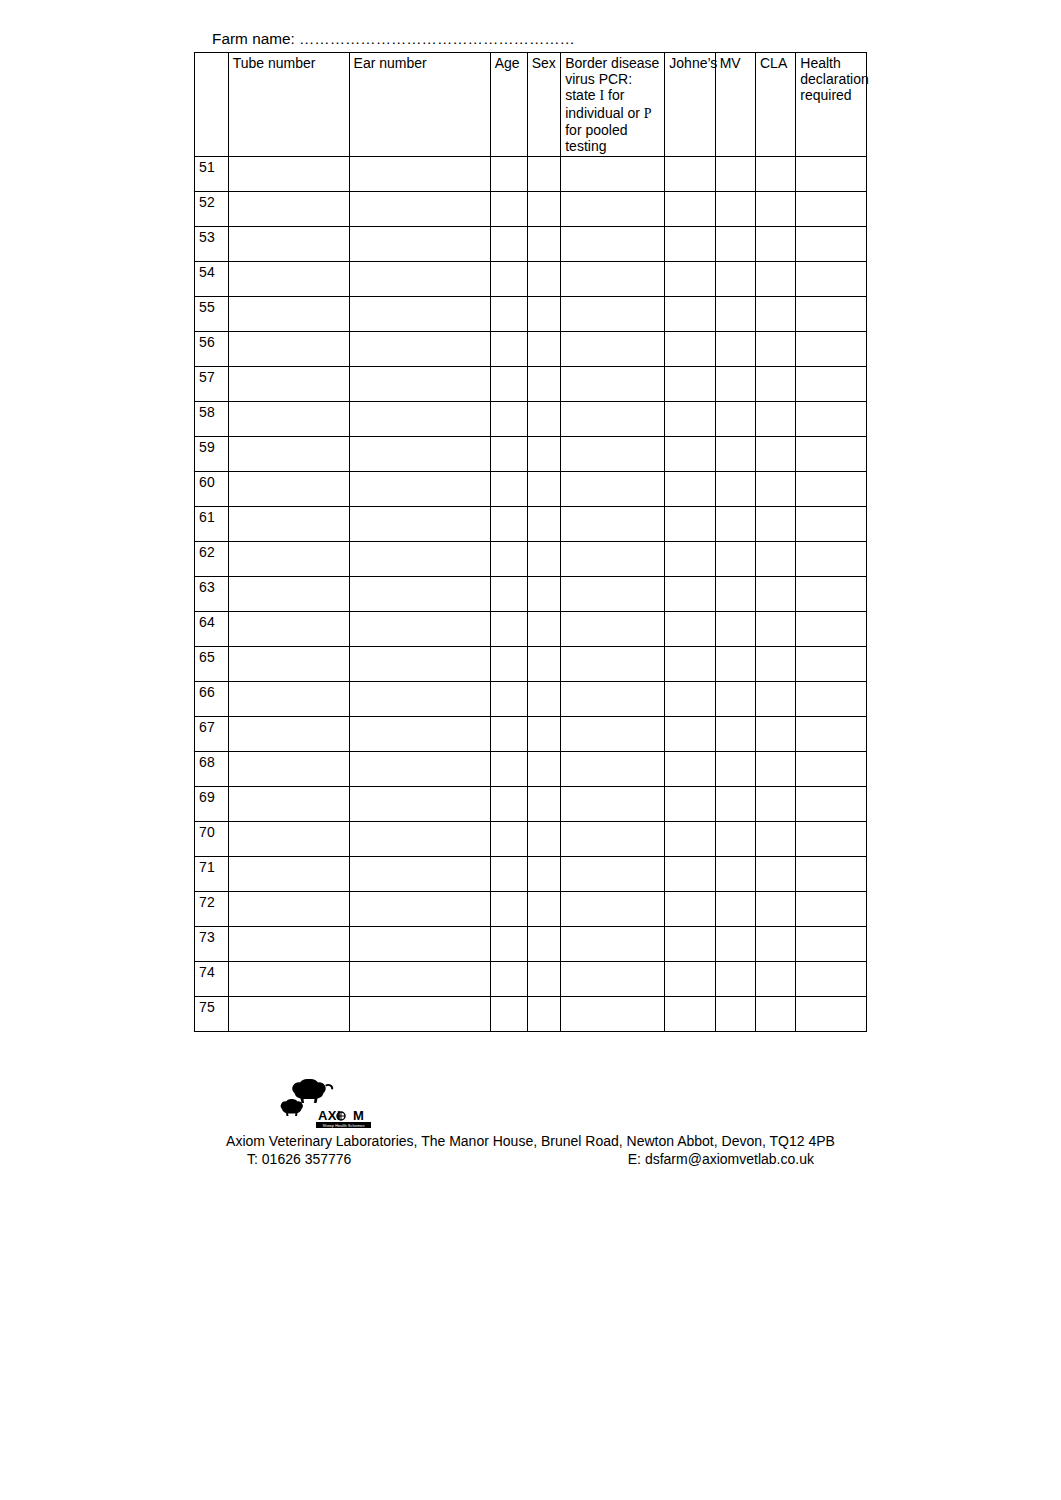Farm name: ………………………………………………
| | Tube number | Ear number | Age | Sex | Border disease virus PCR: state I for individual or P for pooled testing | Johne’s | MV | CLA | Health declaration required |
| --- | --- | --- | --- | --- | --- | --- | --- | --- | --- |
| 51 | | | | | | | | | |
| 52 | | | | | | | | | |
| 53 | | | | | | | | | |
| 54 | | | | | | | | | |
| 55 | | | | | | | | | |
| 56 | | | | | | | | | |
| 57 | | | | | | | | | |
| 58 | | | | | | | | | |
| 59 | | | | | | | | | |
| 60 | | | | | | | | | |
| 61 | | | | | | | | | |
| 62 | | | | | | | | | |
| 63 | | | | | | | | | |
| 64 | | | | | | | | | |
| 65 | | | | | | | | | |
| 66 | | | | | | | | | |
| 67 | | | | | | | | | |
| 68 | | | | | | | | | |
| 69 | | | | | | | | | |
| 70 | | | | | | | | | |
| 71 | | | | | | | | | |
| 72 | | | | | | | | | |
| 73 | | | | | | | | | |
| 74 | | | | | | | | | |
| 75 | | | | | | | | | |
AXI M Sheep Health Schemes
Axiom Veterinary Laboratories, The Manor House, Brunel Road, Newton Abbot, Devon, TQ12 4PB
T: 01626 357776 E: dsfarm@axiomvetlab.co.uk